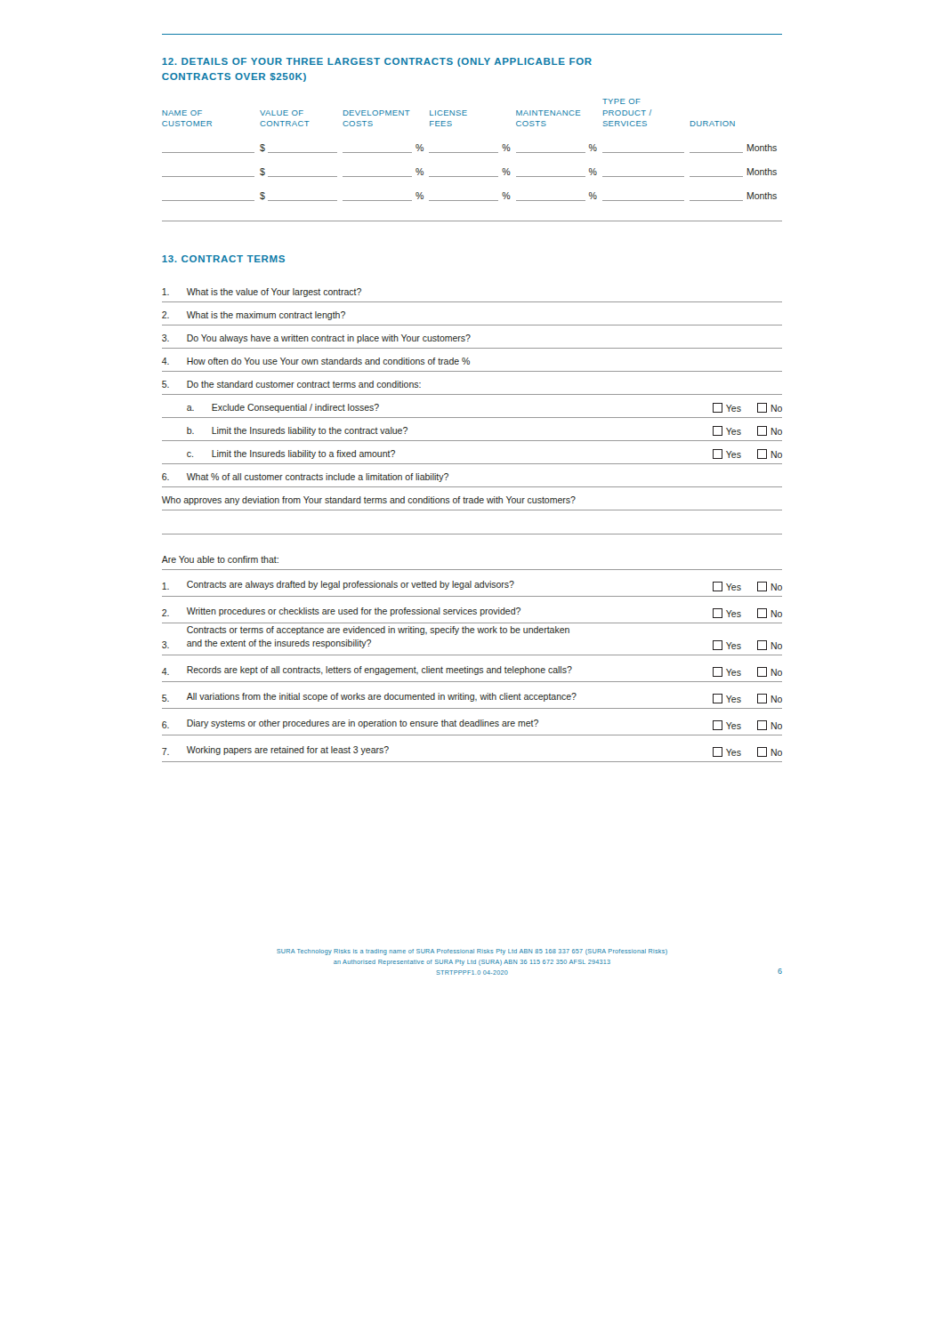12. Details of your three largest contracts (only applicable for
contracts over $250k)
| Name of customer | Value of contract | Development costs | License fees | Maintenance costs | Type of product / services | Duration |
| --- | --- | --- | --- | --- | --- | --- |
| | $ | % | % | % | | Months |
| | $ | % | % | % | | Months |
| | $ | % | % | % | | Months |
13. Contract terms
What is the value of Your largest contract?
What is the maximum contract length?
Do You always have a written contract in place with Your customers?
How often do You use Your own standards and conditions of trade %
Do the standard customer contract terms and conditions:
Exclude Consequential / indirect losses? Yes No
Limit the Insureds liability to the contract value? Yes No
Limit the Insureds liability to a fixed amount? Yes No
What % of all customer contracts include a limitation of liability?
Who approves any deviation from Your standard terms and conditions of trade with Your customers?
Are You able to confirm that:
Contracts are always drafted by legal professionals or vetted by legal advisors? Yes No
Written procedures or checklists are used for the professional services provided? Yes No
Contracts or terms of acceptance are evidenced in writing, specify the work to be undertaken
and the extent of the insureds responsibility? Yes No
Records are kept of all contracts, letters of engagement, client meetings and telephone calls? Yes No
All variations from the initial scope of works are documented in writing, with client acceptance? Yes No
Diary systems or other procedures are in operation to ensure that deadlines are met? Yes No
Working papers are retained for at least 3 years? Yes No
SURA Technology Risks is a trading name of SURA Professional Risks Pty Ltd ABN 85 168 337 657 (SURA Professional Risks)
an Authorised Representative of SURA Pty Ltd (SURA) ABN 36 115 672 350 AFSL 294313
STRTPPPF1.0 04-2020 6